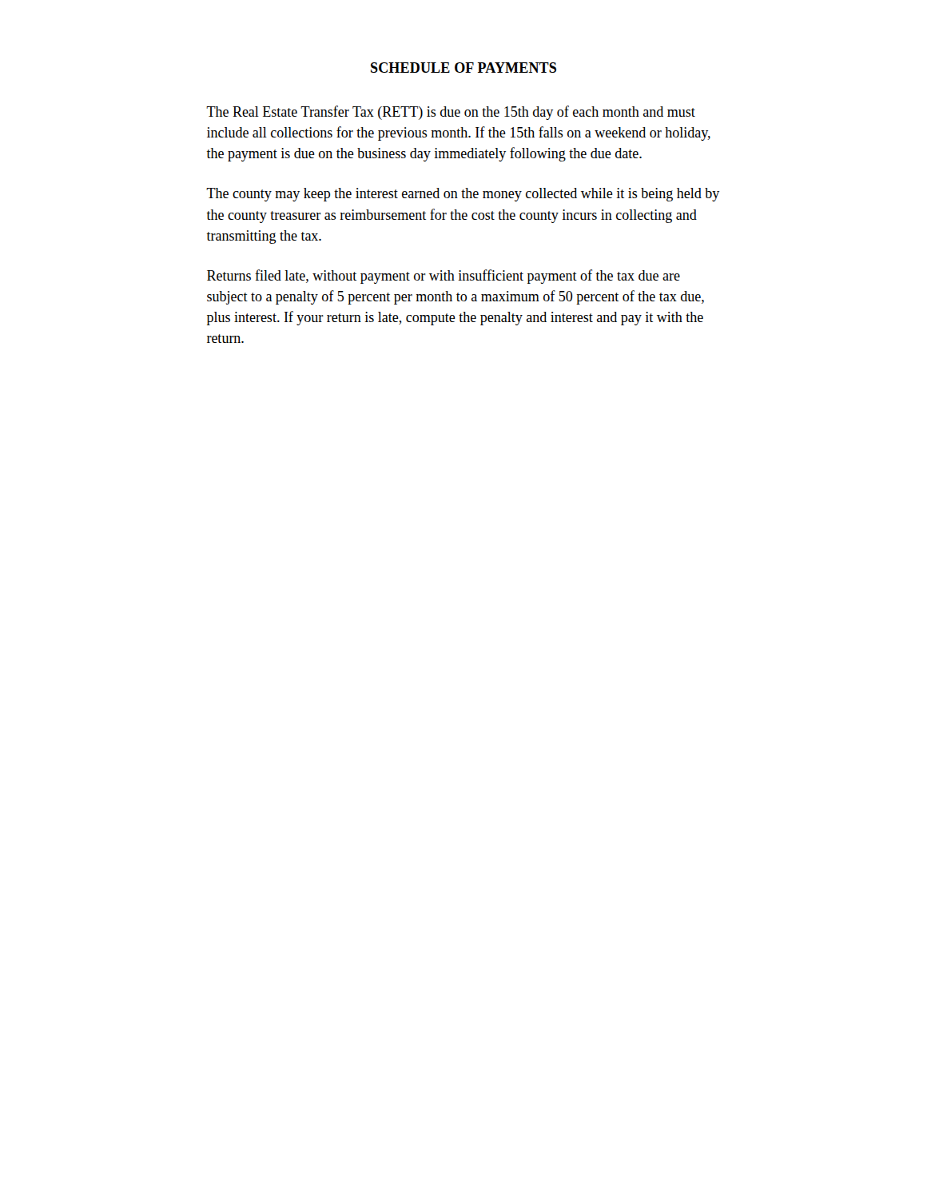SCHEDULE OF PAYMENTS
The Real Estate Transfer Tax (RETT) is due on the 15th day of each month and must include all collections for the previous month. If the 15th falls on a weekend or holiday, the payment is due on the business day immediately following the due date.
The county may keep the interest earned on the money collected while it is being held by the county treasurer as reimbursement for the cost the county incurs in collecting and transmitting the tax.
Returns filed late, without payment or with insufficient payment of the tax due are subject to a penalty of 5 percent per month to a maximum of 50 percent of the tax due, plus interest. If your return is late, compute the penalty and interest and pay it with the return.